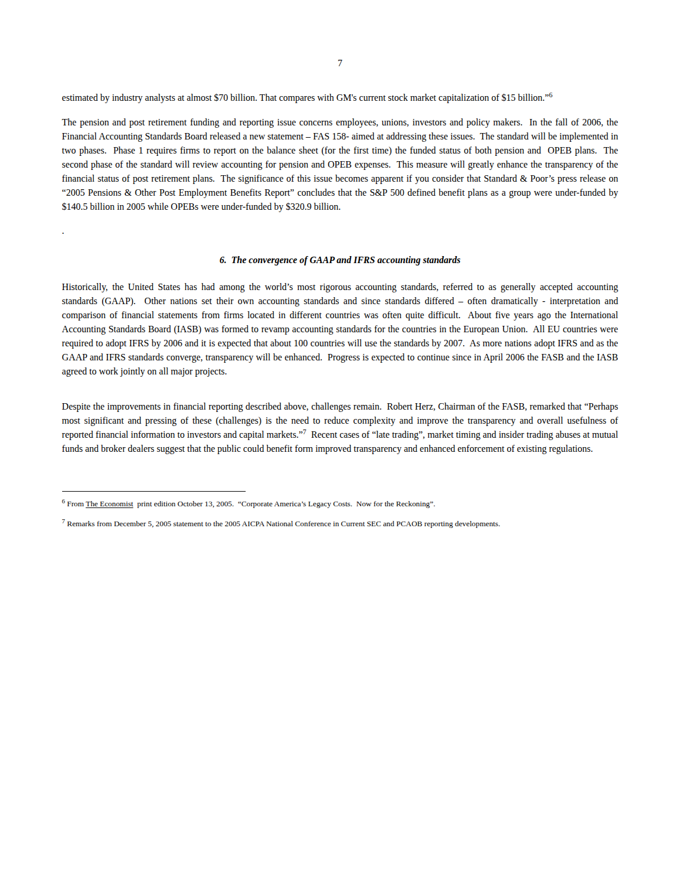7
estimated by industry analysts at almost $70 billion. That compares with GM's current stock market capitalization of $15 billion.”6
The pension and post retirement funding and reporting issue concerns employees, unions, investors and policy makers. In the fall of 2006, the Financial Accounting Standards Board released a new statement – FAS 158- aimed at addressing these issues. The standard will be implemented in two phases. Phase 1 requires firms to report on the balance sheet (for the first time) the funded status of both pension and OPEB plans. The second phase of the standard will review accounting for pension and OPEB expenses. This measure will greatly enhance the transparency of the financial status of post retirement plans. The significance of this issue becomes apparent if you consider that Standard & Poor’s press release on “2005 Pensions & Other Post Employment Benefits Report” concludes that the S&P 500 defined benefit plans as a group were under-funded by $140.5 billion in 2005 while OPEBs were under-funded by $320.9 billion.
.
6. The convergence of GAAP and IFRS accounting standards
Historically, the United States has had among the world’s most rigorous accounting standards, referred to as generally accepted accounting standards (GAAP). Other nations set their own accounting standards and since standards differed – often dramatically - interpretation and comparison of financial statements from firms located in different countries was often quite difficult. About five years ago the International Accounting Standards Board (IASB) was formed to revamp accounting standards for the countries in the European Union. All EU countries were required to adopt IFRS by 2006 and it is expected that about 100 countries will use the standards by 2007. As more nations adopt IFRS and as the GAAP and IFRS standards converge, transparency will be enhanced. Progress is expected to continue since in April 2006 the FASB and the IASB agreed to work jointly on all major projects.
Despite the improvements in financial reporting described above, challenges remain. Robert Herz, Chairman of the FASB, remarked that “Perhaps most significant and pressing of these (challenges) is the need to reduce complexity and improve the transparency and overall usefulness of reported financial information to investors and capital markets.”7 Recent cases of “late trading”, market timing and insider trading abuses at mutual funds and broker dealers suggest that the public could benefit form improved transparency and enhanced enforcement of existing regulations.
6 From The Economist print edition October 13, 2005. “Corporate America’s Legacy Costs. Now for the Reckoning”.
7 Remarks from December 5, 2005 statement to the 2005 AICPA National Conference in Current SEC and PCAOB reporting developments.